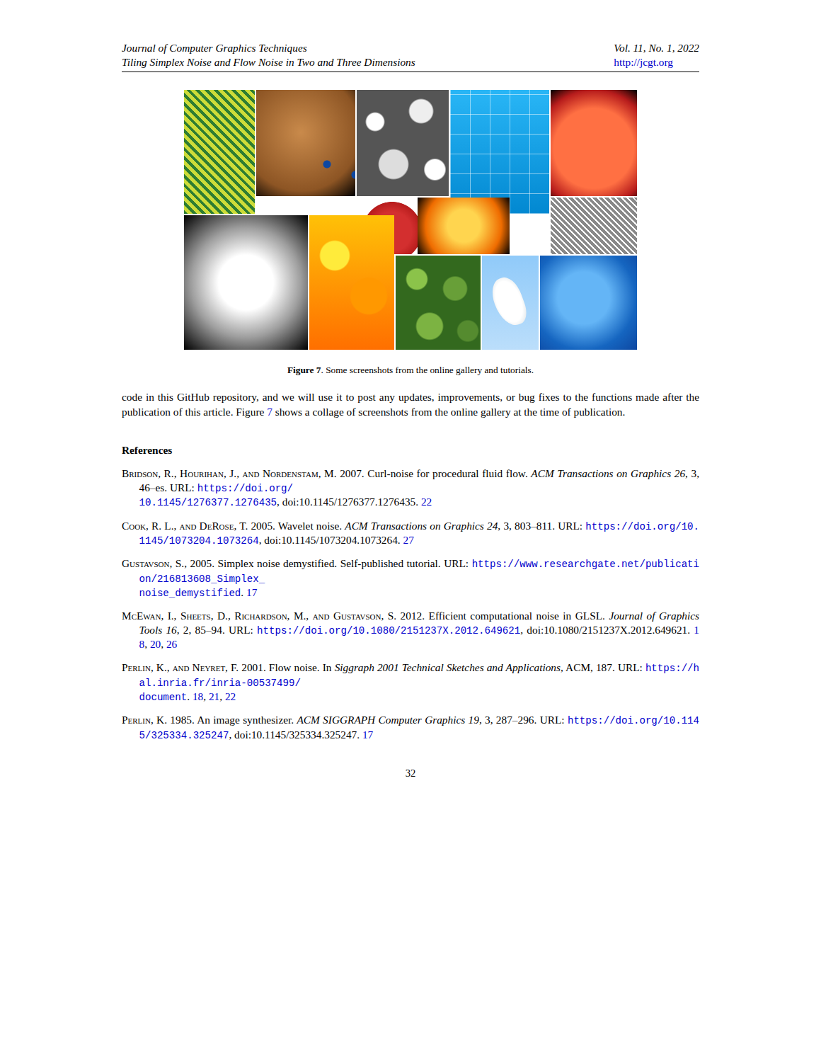Journal of Computer Graphics Techniques
Tiling Simplex Noise and Flow Noise in Two and Three Dimensions
Vol. 11, No. 1, 2022
http://jcgt.org
Figure 7. Some screenshots from the online gallery and tutorials.
code in this GitHub repository, and we will use it to post any updates, improvements, or bug fixes to the functions made after the publication of this article. Figure 7 shows a collage of screenshots from the online gallery at the time of publication.
References
Bridson, R., Hourihan, J., and Nordenstam, M. 2007. Curl-noise for procedural fluid flow. ACM Transactions on Graphics 26, 3, 46–es. URL: https://doi.org/
10.1145/1276377.1276435, doi:10.1145/1276377.1276435. 22
Cook, R. L., and DeRose, T. 2005. Wavelet noise. ACM Transactions on Graphics 24, 3, 803–811. URL: https://doi.org/10.1145/1073204.1073264, doi:10.1145/1073204.1073264. 27
Gustavson, S., 2005. Simplex noise demystified. Self-published tutorial. URL: https://www.researchgate.net/publication/216813608_Simplex_
noise_demystified. 17
McEwan, I., Sheets, D., Richardson, M., and Gustavson, S. 2012. Efficient computational noise in GLSL. Journal of Graphics Tools 16, 2, 85–94. URL: https://doi.org/10.1080/2151237X.2012.649621, doi:10.1080/2151237X.2012.649621. 18, 20, 26
Perlin, K., and Neyret, F. 2001. Flow noise. In Siggraph 2001 Technical Sketches and Applications, ACM, 187. URL: https://hal.inria.fr/inria-00537499/
document. 18, 21, 22
Perlin, K. 1985. An image synthesizer. ACM SIGGRAPH Computer Graphics 19, 3, 287–296. URL: https://doi.org/10.1145/325334.325247, doi:10.1145/325334.325247. 17
32